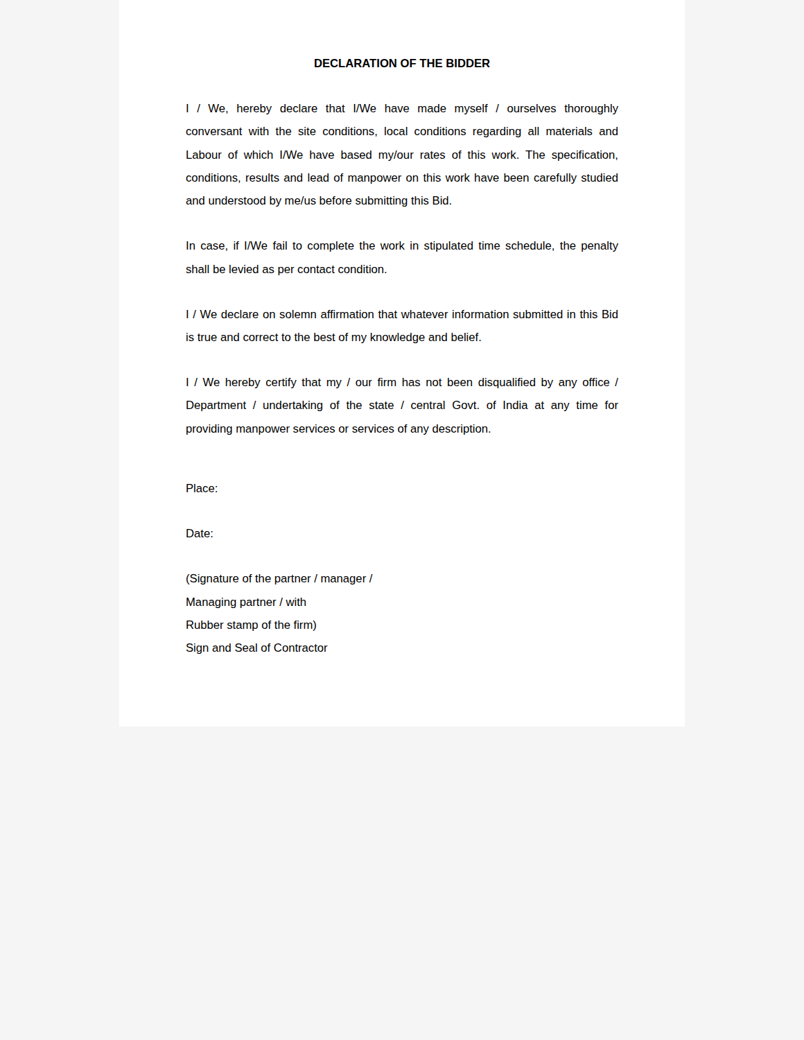DECLARATION OF THE BIDDER
I / We, hereby declare that I/We have made myself / ourselves thoroughly conversant with the site conditions, local conditions regarding all materials and Labour of which I/We have based my/our rates of this work. The specification, conditions, results and lead of manpower on this work have been carefully studied and understood by me/us before submitting this Bid.
In case, if I/We fail to complete the work in stipulated time schedule, the penalty shall be levied as per contact condition.
I / We declare on solemn affirmation that whatever information submitted in this Bid is true and correct to the best of my knowledge and belief.
I / We hereby certify that my / our firm has not been disqualified by any office / Department / undertaking of the state / central Govt. of India at any time for providing manpower services or services of any description.
Place:
Date:
(Signature of the partner / manager /
Managing partner / with
Rubber stamp of the firm)
Sign and Seal of Contractor